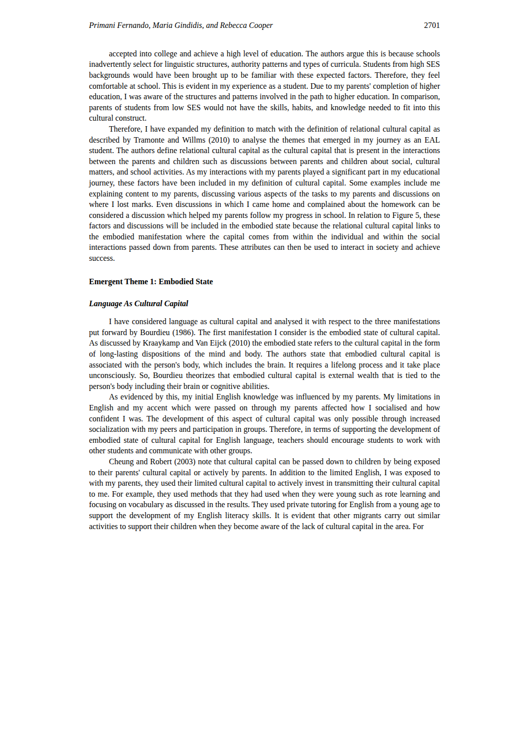Primani Fernando, Maria Gindidis, and Rebecca Cooper 2701
accepted into college and achieve a high level of education. The authors argue this is because schools inadvertently select for linguistic structures, authority patterns and types of curricula. Students from high SES backgrounds would have been brought up to be familiar with these expected factors. Therefore, they feel comfortable at school. This is evident in my experience as a student. Due to my parents' completion of higher education, I was aware of the structures and patterns involved in the path to higher education. In comparison, parents of students from low SES would not have the skills, habits, and knowledge needed to fit into this cultural construct.
Therefore, I have expanded my definition to match with the definition of relational cultural capital as described by Tramonte and Willms (2010) to analyse the themes that emerged in my journey as an EAL student. The authors define relational cultural capital as the cultural capital that is present in the interactions between the parents and children such as discussions between parents and children about social, cultural matters, and school activities. As my interactions with my parents played a significant part in my educational journey, these factors have been included in my definition of cultural capital. Some examples include me explaining content to my parents, discussing various aspects of the tasks to my parents and discussions on where I lost marks. Even discussions in which I came home and complained about the homework can be considered a discussion which helped my parents follow my progress in school. In relation to Figure 5, these factors and discussions will be included in the embodied state because the relational cultural capital links to the embodied manifestation where the capital comes from within the individual and within the social interactions passed down from parents. These attributes can then be used to interact in society and achieve success.
Emergent Theme 1: Embodied State
Language As Cultural Capital
I have considered language as cultural capital and analysed it with respect to the three manifestations put forward by Bourdieu (1986). The first manifestation I consider is the embodied state of cultural capital. As discussed by Kraaykamp and Van Eijck (2010) the embodied state refers to the cultural capital in the form of long-lasting dispositions of the mind and body. The authors state that embodied cultural capital is associated with the person's body, which includes the brain. It requires a lifelong process and it take place unconsciously. So, Bourdieu theorizes that embodied cultural capital is external wealth that is tied to the person's body including their brain or cognitive abilities.
As evidenced by this, my initial English knowledge was influenced by my parents. My limitations in English and my accent which were passed on through my parents affected how I socialised and how confident I was. The development of this aspect of cultural capital was only possible through increased socialization with my peers and participation in groups. Therefore, in terms of supporting the development of embodied state of cultural capital for English language, teachers should encourage students to work with other students and communicate with other groups.
Cheung and Robert (2003) note that cultural capital can be passed down to children by being exposed to their parents' cultural capital or actively by parents. In addition to the limited English, I was exposed to with my parents, they used their limited cultural capital to actively invest in transmitting their cultural capital to me. For example, they used methods that they had used when they were young such as rote learning and focusing on vocabulary as discussed in the results. They used private tutoring for English from a young age to support the development of my English literacy skills. It is evident that other migrants carry out similar activities to support their children when they become aware of the lack of cultural capital in the area. For